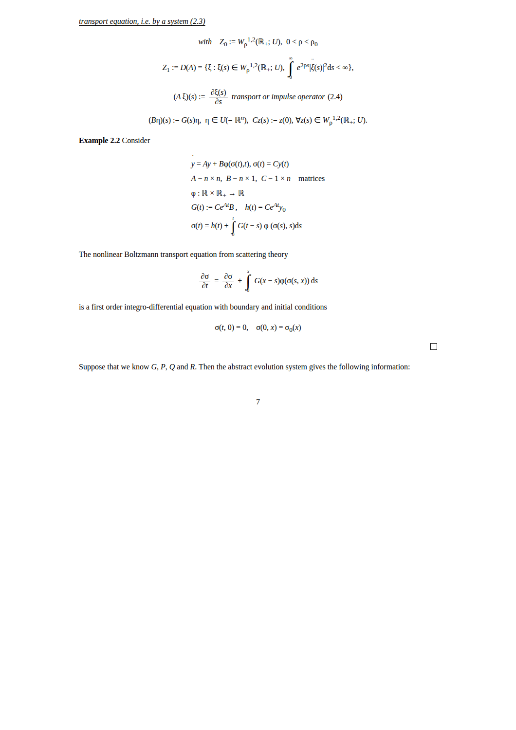transport equation, i.e. by a system (2.3)
with Z0 := Wρ1,2(ℝ+; U), 0 < ρ < ρ0
Z1 := D(A) = {ξ : ξ(s) ∈ Wρ1,2(ℝ+; U), ∞∫0 e2ρs|ξ(s)|2ds < ∞},
(A ξ)(s) := ∂ξ(s)∂s transport or impulse operator (2.4)
(Bη)(s) := G(s)η, η ∈ U(= ℝn), Cz(s) := z(0), ∀z(s) ∈ Wρ1,2(ℝ+; U).
Example 2.2 Consider
y = Ay + Bφ(σ(t),t), σ(t) = Cy(t)
A − n × n, B − n × 1, C − 1 × n matrices
φ : ℝ × ℝ+ → ℝ
G(t) := CeAtB , h(t) = CeAty0
σ(t) = h(t) + t∫0 G(t − s) φ (σ(s), s)ds
The nonlinear Boltzmann transport equation from scattering theory
∂σ∂t = ∂σ∂x + x∫0 G(x − s)φ(σ(s, x)) ds
is a first order integro-differential equation with boundary and initial conditions
σ(t, 0) = 0, σ(0, x) = σ0(x)
Suppose that we know G, P, Q and R. Then the abstract evolution system gives the following information:
7